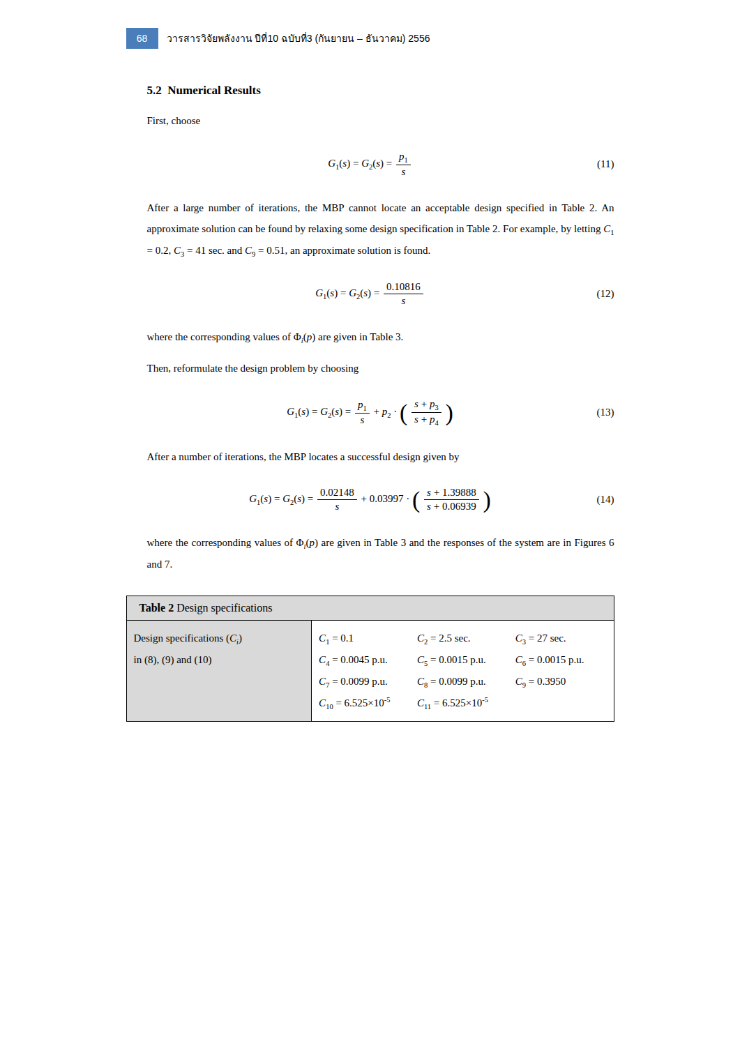68
วารสารวิจัยพลังงาน ปีที่10 ฉบับที่3 (กันยายน – ธันวาคม) 2556
5.2 Numerical Results
First, choose
G1(s) = G2(s) = p1 s
(11)
After a large number of iterations, the MBP cannot locate an acceptable design specified in Table 2. An approximate solution can be found by relaxing some design specification in Table 2. For example, by letting C1 = 0.2, C3 = 41 sec. and C9 = 0.51, an approximate solution is found.
G1(s) = G2(s) = 0.10816 s
(12)
where the corresponding values of Φi(p) are given in Table 3.
Then, reformulate the design problem by choosing
G1(s) = G2(s) = p1 s + p2 · ( s + p3 s + p4 )
(13)
After a number of iterations, the MBP locates a successful design given by
G1(s) = G2(s) = 0.02148 s + 0.03997 · ( s + 1.39888 s + 0.06939 )
(14)
where the corresponding values of Φi(p) are given in Table 3 and the responses of the system are in Figures 6 and 7.
Table 2 Design specifications
| Design specifications ( C i ) in (8), (9) and (10) | C 1 = 0.1 C 2 = 2.5 sec. C 3 = 27 sec. C 4 = 0.0045 p.u. C 5 = 0.0015 p.u. C 6 = 0.0015 p.u. C 7 = 0.0099 p.u. C 8 = 0.0099 p.u. C 9 = 0.3950 C 10 = 6.525×10 -5 C 11 = 6.525×10 -5 |